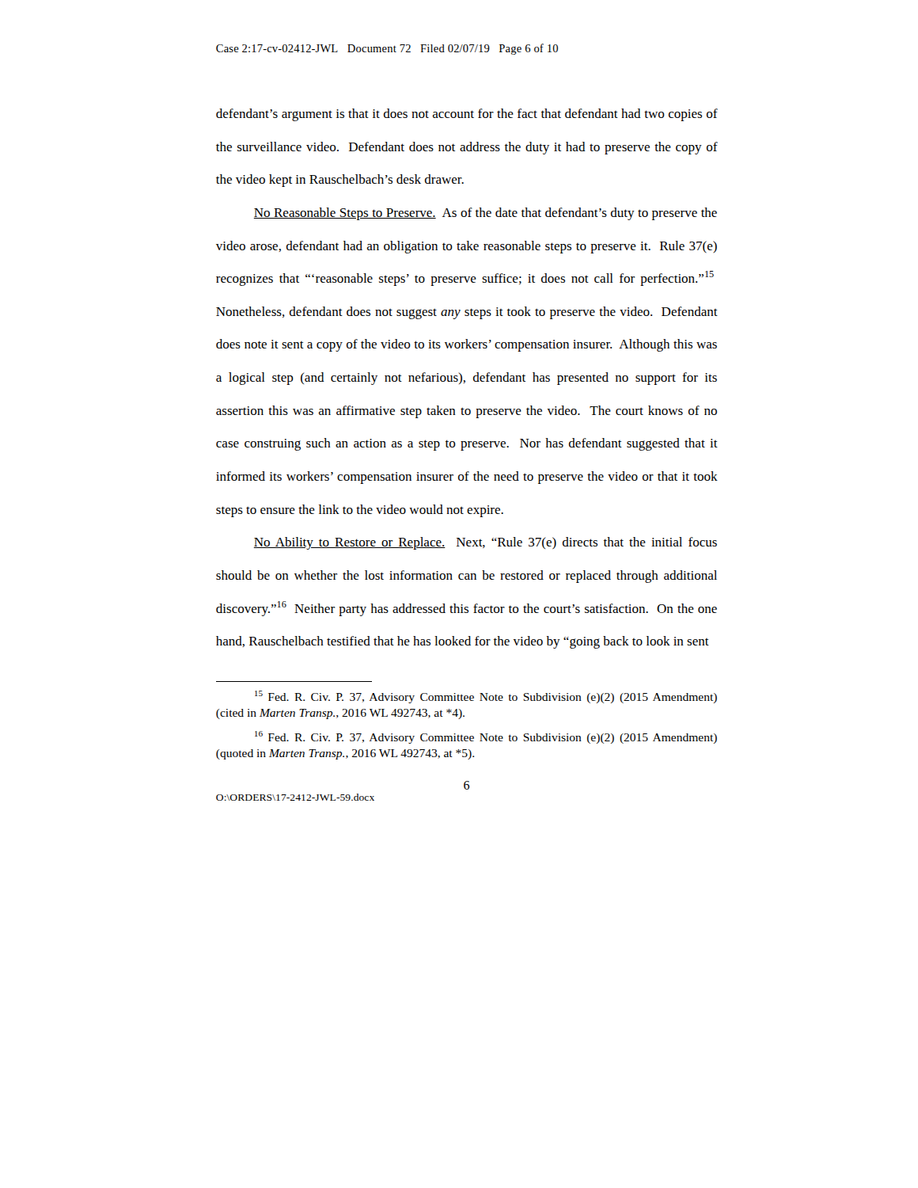Case 2:17-cv-02412-JWL Document 72 Filed 02/07/19 Page 6 of 10
defendant’s argument is that it does not account for the fact that defendant had two copies of the surveillance video. Defendant does not address the duty it had to preserve the copy of the video kept in Rauschelbach’s desk drawer.
No Reasonable Steps to Preserve. As of the date that defendant’s duty to preserve the video arose, defendant had an obligation to take reasonable steps to preserve it. Rule 37(e) recognizes that “‘reasonable steps’ to preserve suffice; it does not call for perfection.”15 Nonetheless, defendant does not suggest any steps it took to preserve the video. Defendant does note it sent a copy of the video to its workers’ compensation insurer. Although this was a logical step (and certainly not nefarious), defendant has presented no support for its assertion this was an affirmative step taken to preserve the video. The court knows of no case construing such an action as a step to preserve. Nor has defendant suggested that it informed its workers’ compensation insurer of the need to preserve the video or that it took steps to ensure the link to the video would not expire.
No Ability to Restore or Replace. Next, “Rule 37(e) directs that the initial focus should be on whether the lost information can be restored or replaced through additional discovery.”16 Neither party has addressed this factor to the court’s satisfaction. On the one hand, Rauschelbach testified that he has looked for the video by “going back to look in sent
15 Fed. R. Civ. P. 37, Advisory Committee Note to Subdivision (e)(2) (2015 Amendment) (cited in Marten Transp., 2016 WL 492743, at *4).
16 Fed. R. Civ. P. 37, Advisory Committee Note to Subdivision (e)(2) (2015 Amendment) (quoted in Marten Transp., 2016 WL 492743, at *5).
6
O:\ORDERS\17-2412-JWL-59.docx